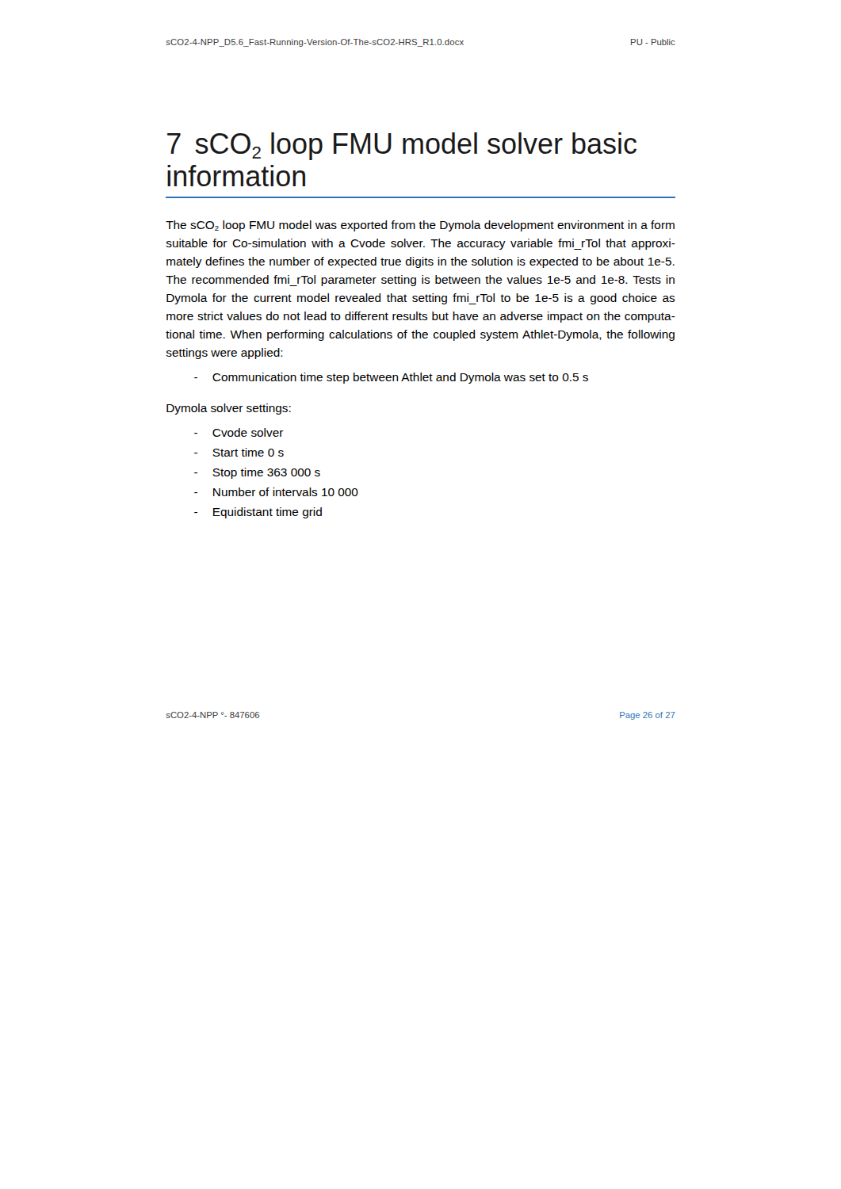sCO2-4-NPP_D5.6_Fast-Running-Version-Of-The-sCO2-HRS_R1.0.docx
PU - Public
7sCO2 loop FMU model solver basic information
The sCO2 loop FMU model was exported from the Dymola development environment in a form suitable for Co-simulation with a Cvode solver. The accuracy variable fmi_rTol that approximately defines the number of expected true digits in the solution is expected to be about 1e-5. The recommended fmi_rTol parameter setting is between the values 1e-5 and 1e-8. Tests in Dymola for the current model revealed that setting fmi_rTol to be 1e-5 is a good choice as more strict values do not lead to different results but have an adverse impact on the computational time. When performing calculations of the coupled system Athlet-Dymola, the following settings were applied:
Communication time step between Athlet and Dymola was set to 0.5 s
Dymola solver settings:
Cvode solver
Start time 0 s
Stop time 363 000 s
Number of intervals 10 000
Equidistant time grid
sCO2-4-NPP °- 847606
Page 26 of 27